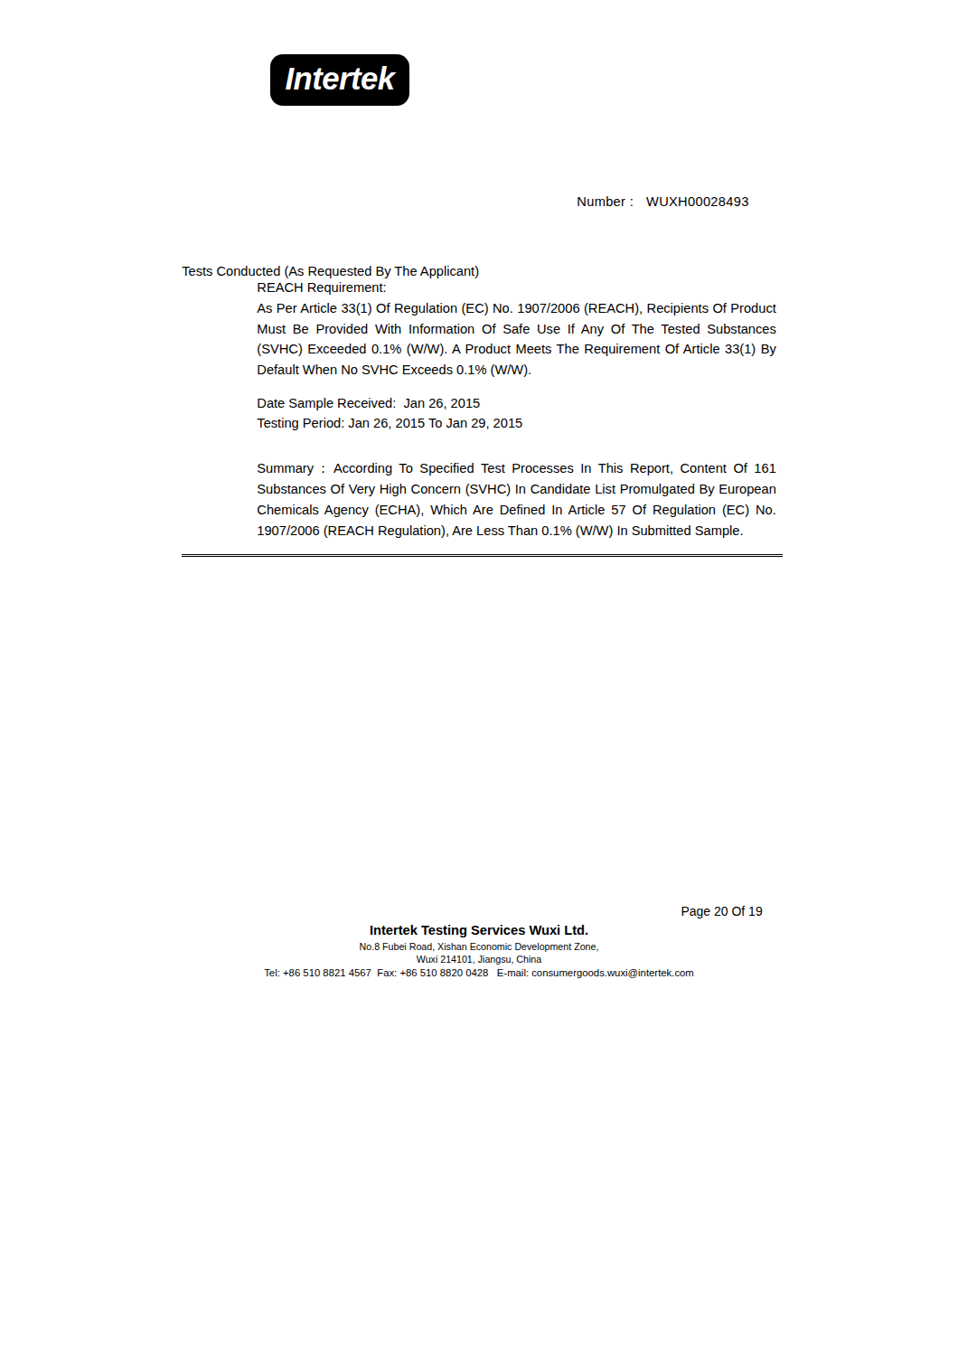Intertek
Number : WUXH00028493
Tests Conducted (As Requested By The Applicant)
REACH Requirement:
As Per Article 33(1) Of Regulation (EC) No. 1907/2006 (REACH), Recipients Of Product Must Be Provided With Information Of Safe Use If Any Of The Tested Substances (SVHC) Exceeded 0.1% (W/W). A Product Meets The Requirement Of Article 33(1) By Default When No SVHC Exceeds 0.1% (W/W).
Date Sample Received: Jan 26, 2015
Testing Period: Jan 26, 2015 To Jan 29, 2015
Summary：According To Specified Test Processes In This Report, Content Of 161 Substances Of Very High Concern (SVHC) In Candidate List Promulgated By European Chemicals Agency (ECHA), Which Are Defined In Article 57 Of Regulation (EC) No. 1907/2006 (REACH Regulation), Are Less Than 0.1% (W/W) In Submitted Sample.
Page 20 Of 19
Intertek Testing Services Wuxi Ltd.
No.8 Fubei Road, Xishan Economic Development Zone,
Wuxi 214101, Jiangsu, China
Tel: +86 510 8821 4567 Fax: +86 510 8820 0428 E-mail: consumergoods.wuxi@intertek.com